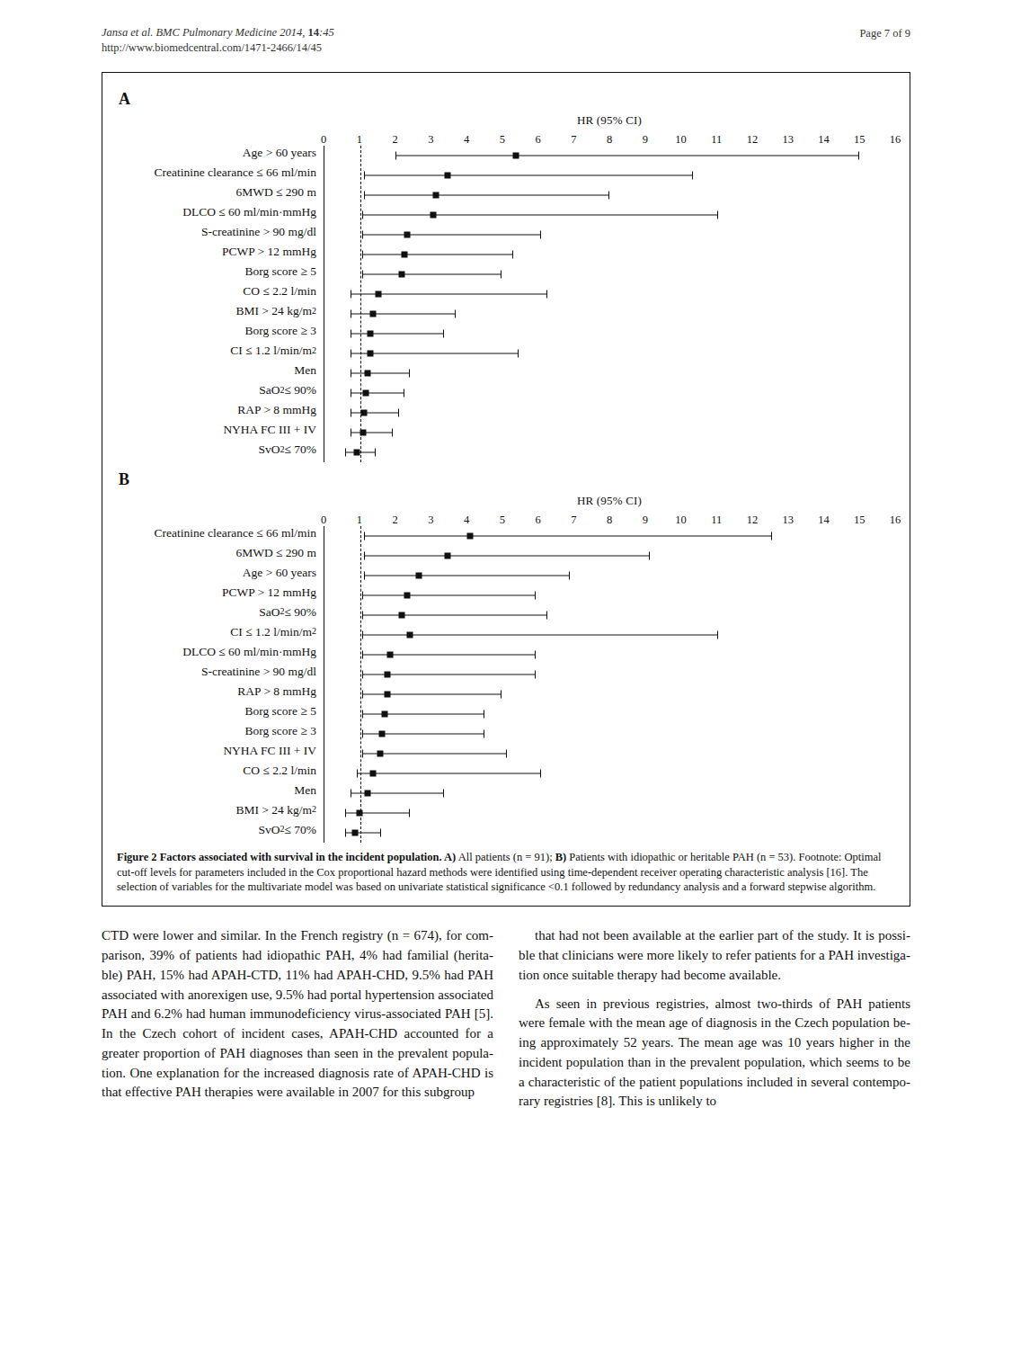Jansa et al. BMC Pulmonary Medicine 2014, 14:45
http://www.biomedcentral.com/1471-2466/14/45
Page 7 of 9
A
Age > 60 years
Creatinine clearance ≤ 66 ml/min
6MWD ≤ 290 m
DLCO ≤ 60 ml/min·mmHg
S-creatinine > 90 mg/dl
PCWP > 12 mmHg
Borg score ≥ 5
CO ≤ 2.2 l/min
BMI > 24 kg/m2
Borg score ≥ 3
CI ≤ 1.2 l/min/m2
Men
SaO2 ≤ 90%
RAP > 8 mmHg
NYHA FC III + IV
SvO2 ≤ 70%
HR (95% CI)
0 1 2 3 4 5 6 7 8 9 10 11 12 13 14 15 16
B
Creatinine clearance ≤ 66 ml/min
6MWD ≤ 290 m
Age > 60 years
PCWP > 12 mmHg
SaO2 ≤ 90%
CI ≤ 1.2 l/min/m2
DLCO ≤ 60 ml/min·mmHg
S-creatinine > 90 mg/dl
RAP > 8 mmHg
Borg score ≥ 5
Borg score ≥ 3
NYHA FC III + IV
CO ≤ 2.2 l/min
Men
BMI > 24 kg/m2
SvO2 ≤ 70%
HR (95% CI)
0 1 2 3 4 5 6 7 8 9 10 11 12 13 14 15 16
Figure 2 Factors associated with survival in the incident population. A) All patients (n = 91); B) Patients with idiopathic or heritable PAH (n = 53). Footnote: Optimal cut-off levels for parameters included in the Cox proportional hazard methods were identified using time-dependent receiver operating characteristic analysis [16]. The selection of variables for the multivariate model was based on univariate statistical significance <0.1 followed by redundancy analysis and a forward stepwise algorithm.
CTD were lower and similar. In the French registry (n = 674), for comparison, 39% of patients had idiopathic PAH, 4% had familial (heritable) PAH, 15% had APAH-CTD, 11% had APAH-CHD, 9.5% had PAH associated with anorexigen use, 9.5% had portal hypertension associated PAH and 6.2% had human immunodeficiency virus-associated PAH [5]. In the Czech cohort of incident cases, APAH-CHD accounted for a greater proportion of PAH diagnoses than seen in the prevalent population. One explanation for the increased diagnosis rate of APAH-CHD is that effective PAH therapies were available in 2007 for this subgroup
that had not been available at the earlier part of the study. It is possible that clinicians were more likely to refer patients for a PAH investigation once suitable therapy had become available.
As seen in previous registries, almost two-thirds of PAH patients were female with the mean age of diagnosis in the Czech population being approximately 52 years. The mean age was 10 years higher in the incident population than in the prevalent population, which seems to be a characteristic of the patient populations included in several contemporary registries [8]. This is unlikely to